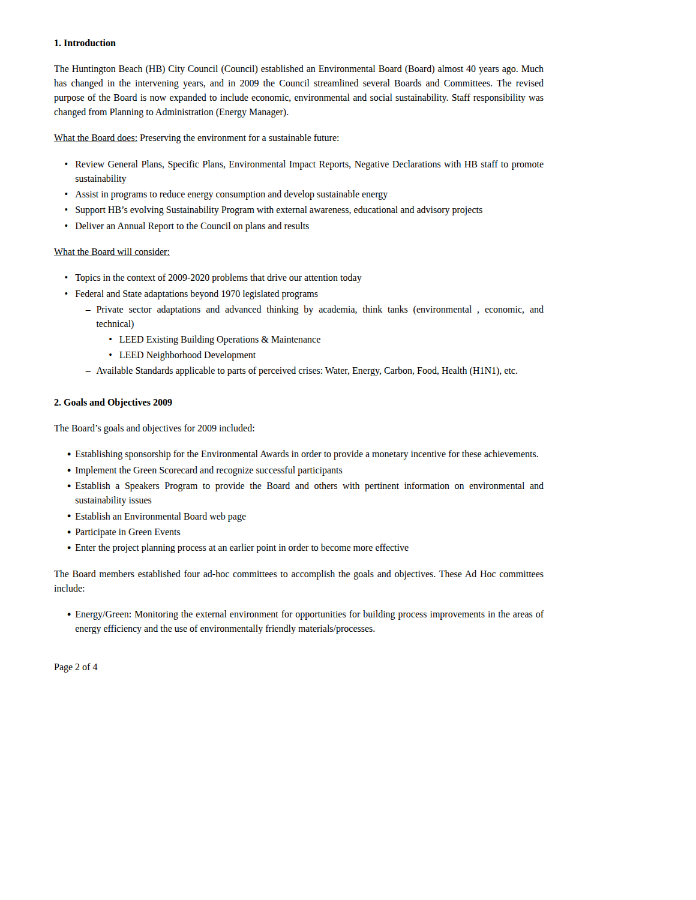1. Introduction
The Huntington Beach (HB) City Council (Council) established an Environmental Board (Board) almost 40 years ago. Much has changed in the intervening years, and in 2009 the Council streamlined several Boards and Committees. The revised purpose of the Board is now expanded to include economic, environmental and social sustainability. Staff responsibility was changed from Planning to Administration (Energy Manager).
What the Board does: Preserving the environment for a sustainable future:
Review General Plans, Specific Plans, Environmental Impact Reports, Negative Declarations with HB staff to promote sustainability
Assist in programs to reduce energy consumption and develop sustainable energy
Support HB’s evolving Sustainability Program with external awareness, educational and advisory projects
Deliver an Annual Report to the Council on plans and results
What the Board will consider:
Topics in the context of 2009-2020 problems that drive our attention today
Federal and State adaptations beyond 1970 legislated programs
Private sector adaptations and advanced thinking by academia, think tanks (environmental , economic, and technical)
LEED Existing Building Operations & Maintenance
LEED Neighborhood Development
Available Standards applicable to parts of perceived crises: Water, Energy, Carbon, Food, Health (H1N1), etc.
2. Goals and Objectives 2009
The Board’s goals and objectives for 2009 included:
Establishing sponsorship for the Environmental Awards in order to provide a monetary incentive for these achievements.
Implement the Green Scorecard and recognize successful participants
Establish a Speakers Program to provide the Board and others with pertinent information on environmental and sustainability issues
Establish an Environmental Board web page
Participate in Green Events
Enter the project planning process at an earlier point in order to become more effective
The Board members established four ad-hoc committees to accomplish the goals and objectives. These Ad Hoc committees include:
Energy/Green: Monitoring the external environment for opportunities for building process improvements in the areas of energy efficiency and the use of environmentally friendly materials/processes.
Page 2 of 4